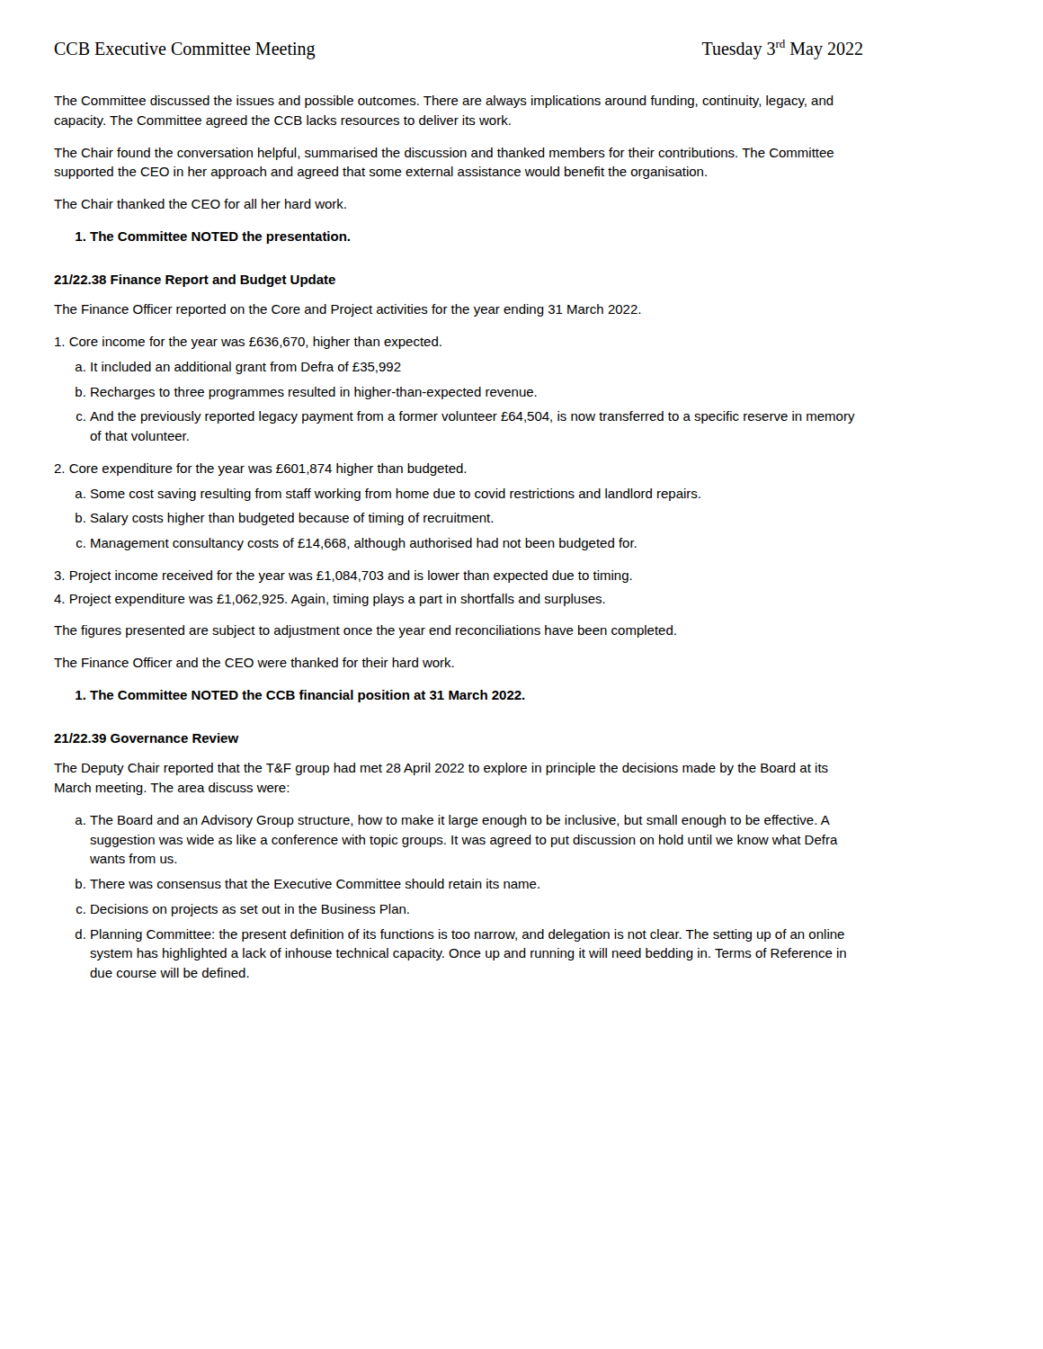CCB Executive Committee Meeting
Tuesday 3rd May 2022
The Committee discussed the issues and possible outcomes. There are always implications around funding, continuity, legacy, and capacity. The Committee agreed the CCB lacks resources to deliver its work.
The Chair found the conversation helpful, summarised the discussion and thanked members for their contributions. The Committee supported the CEO in her approach and agreed that some external assistance would benefit the organisation.
The Chair thanked the CEO for all her hard work.
The Committee NOTED the presentation.
21/22.38 Finance Report and Budget Update
The Finance Officer reported on the Core and Project activities for the year ending 31 March 2022.
1. Core income for the year was £636,670, higher than expected.
It included an additional grant from Defra of £35,992
Recharges to three programmes resulted in higher-than-expected revenue.
And the previously reported legacy payment from a former volunteer £64,504, is now transferred to a specific reserve in memory of that volunteer.
2. Core expenditure for the year was £601,874 higher than budgeted.
Some cost saving resulting from staff working from home due to covid restrictions and landlord repairs.
Salary costs higher than budgeted because of timing of recruitment.
Management consultancy costs of £14,668, although authorised had not been budgeted for.
3. Project income received for the year was £1,084,703 and is lower than expected due to timing.
4. Project expenditure was £1,062,925. Again, timing plays a part in shortfalls and surpluses.
The figures presented are subject to adjustment once the year end reconciliations have been completed.
The Finance Officer and the CEO were thanked for their hard work.
The Committee NOTED the CCB financial position at 31 March 2022.
21/22.39 Governance Review
The Deputy Chair reported that the T&F group had met 28 April 2022 to explore in principle the decisions made by the Board at its March meeting. The area discuss were:
The Board and an Advisory Group structure, how to make it large enough to be inclusive, but small enough to be effective. A suggestion was wide as like a conference with topic groups. It was agreed to put discussion on hold until we know what Defra wants from us.
There was consensus that the Executive Committee should retain its name.
Decisions on projects as set out in the Business Plan.
Planning Committee: the present definition of its functions is too narrow, and delegation is not clear. The setting up of an online system has highlighted a lack of inhouse technical capacity. Once up and running it will need bedding in. Terms of Reference in due course will be defined.